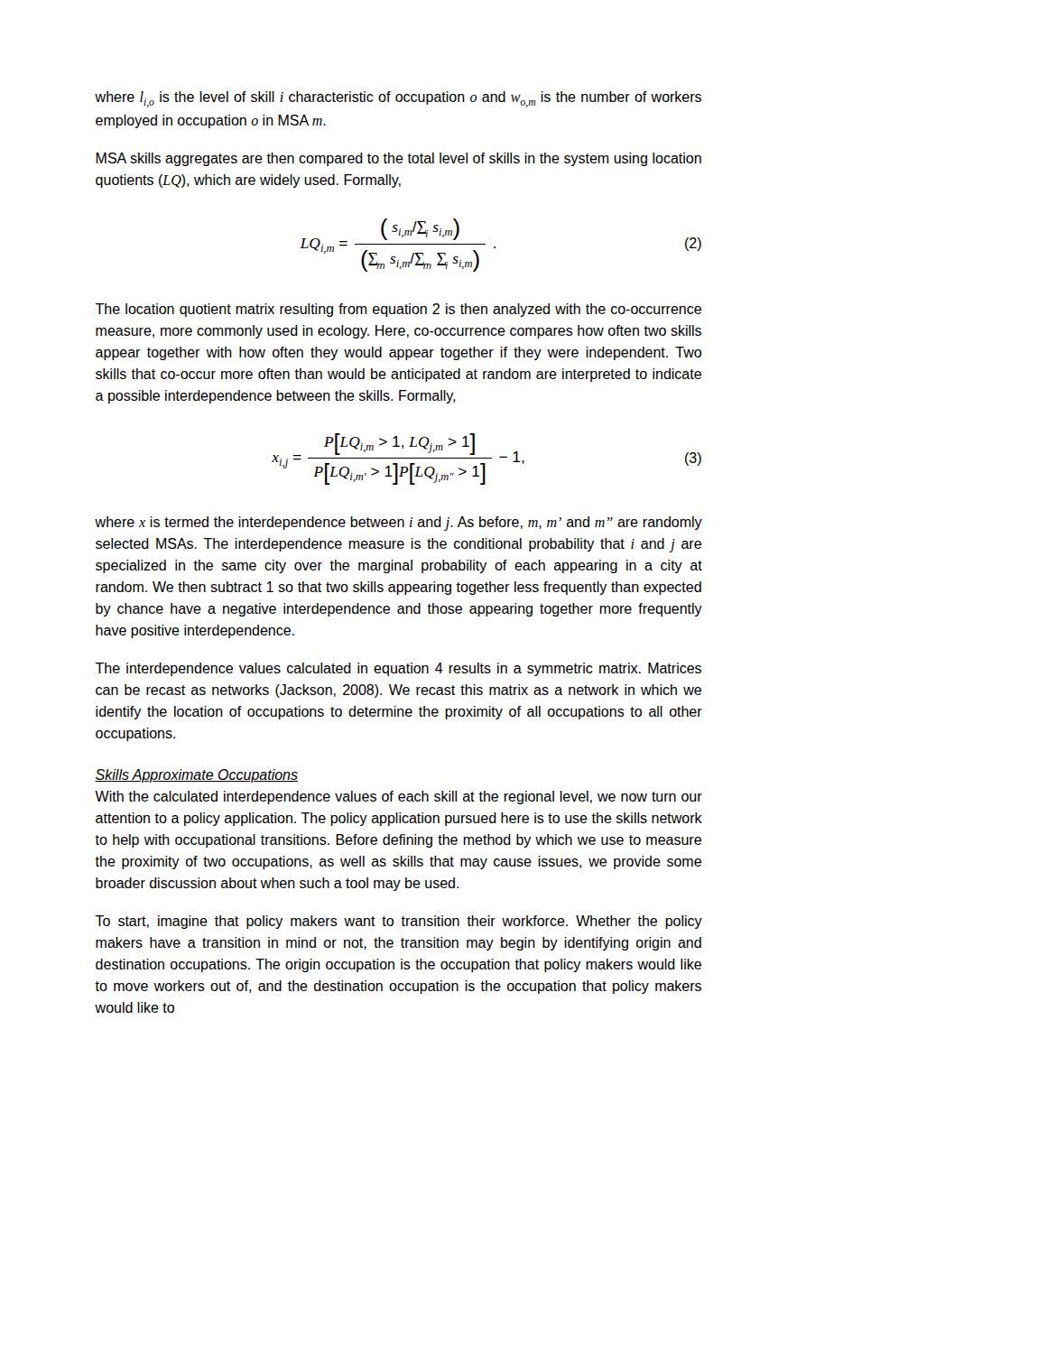where li,o is the level of skill i characteristic of occupation o and wo,m is the number of workers employed in occupation o in MSA m.
MSA skills aggregates are then compared to the total level of skills in the system using location quotients (LQ), which are widely used. Formally,
LQi,m = ( si,m/Σi si,m) (Σm si,m/Σm Σi si,m) .
(2)
The location quotient matrix resulting from equation 2 is then analyzed with the co-occurrence measure, more commonly used in ecology. Here, co-occurrence compares how often two skills appear together with how often they would appear together if they were independent. Two skills that co-occur more often than would be anticipated at random are interpreted to indicate a possible interdependence between the skills. Formally,
xi,j = P[LQi,m > 1, LQj,m > 1] P[LQi,m′ > 1] P[LQj,m″ > 1] − 1,
(3)
where x is termed the interdependence between i and j. As before, m, m’ and m” are randomly selected MSAs. The interdependence measure is the conditional probability that i and j are specialized in the same city over the marginal probability of each appearing in a city at random. We then subtract 1 so that two skills appearing together less frequently than expected by chance have a negative interdependence and those appearing together more frequently have positive interdependence.
The interdependence values calculated in equation 4 results in a symmetric matrix. Matrices can be recast as networks (Jackson, 2008). We recast this matrix as a network in which we identify the location of occupations to determine the proximity of all occupations to all other occupations.
Skills Approximate Occupations
With the calculated interdependence values of each skill at the regional level, we now turn our attention to a policy application. The policy application pursued here is to use the skills network to help with occupational transitions. Before defining the method by which we use to measure the proximity of two occupations, as well as skills that may cause issues, we provide some broader discussion about when such a tool may be used.
To start, imagine that policy makers want to transition their workforce. Whether the policy makers have a transition in mind or not, the transition may begin by identifying origin and destination occupations. The origin occupation is the occupation that policy makers would like to move workers out of, and the destination occupation is the occupation that policy makers would like to